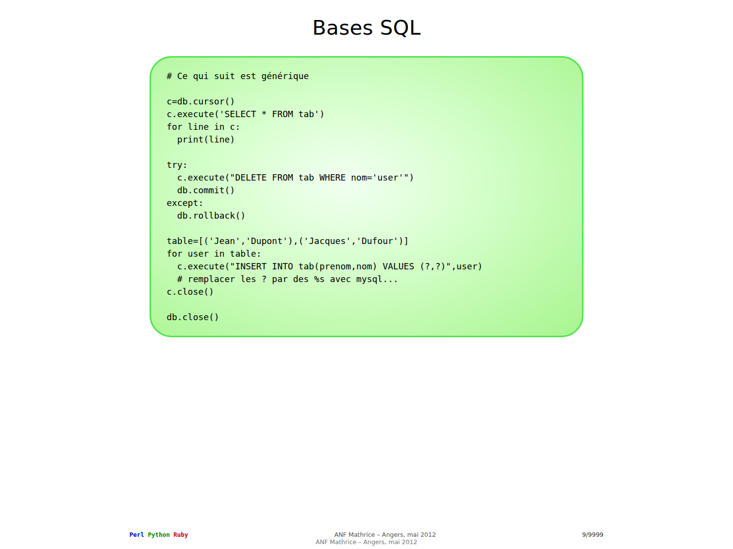Bases SQL
# Ce qui suit est générique

c=db.cursor()
c.execute('SELECT * FROM tab')
for line in c:
  print(line)

try:
  c.execute("DELETE FROM tab WHERE nom='user'")
  db.commit()
except:
  db.rollback()

table=[('Jean','Dupont'),('Jacques','Dufour')]
for user in table:
  c.execute("INSERT INTO tab(prenom,nom) VALUES (?,?)",user)
  # remplacer les ? par des %s avec mysql...
c.close()

db.close()
Perl Python Ruby 9/9999
ANF Mathrice – Angers, mai 2012 ANF Mathrice – Angers, mai 2012